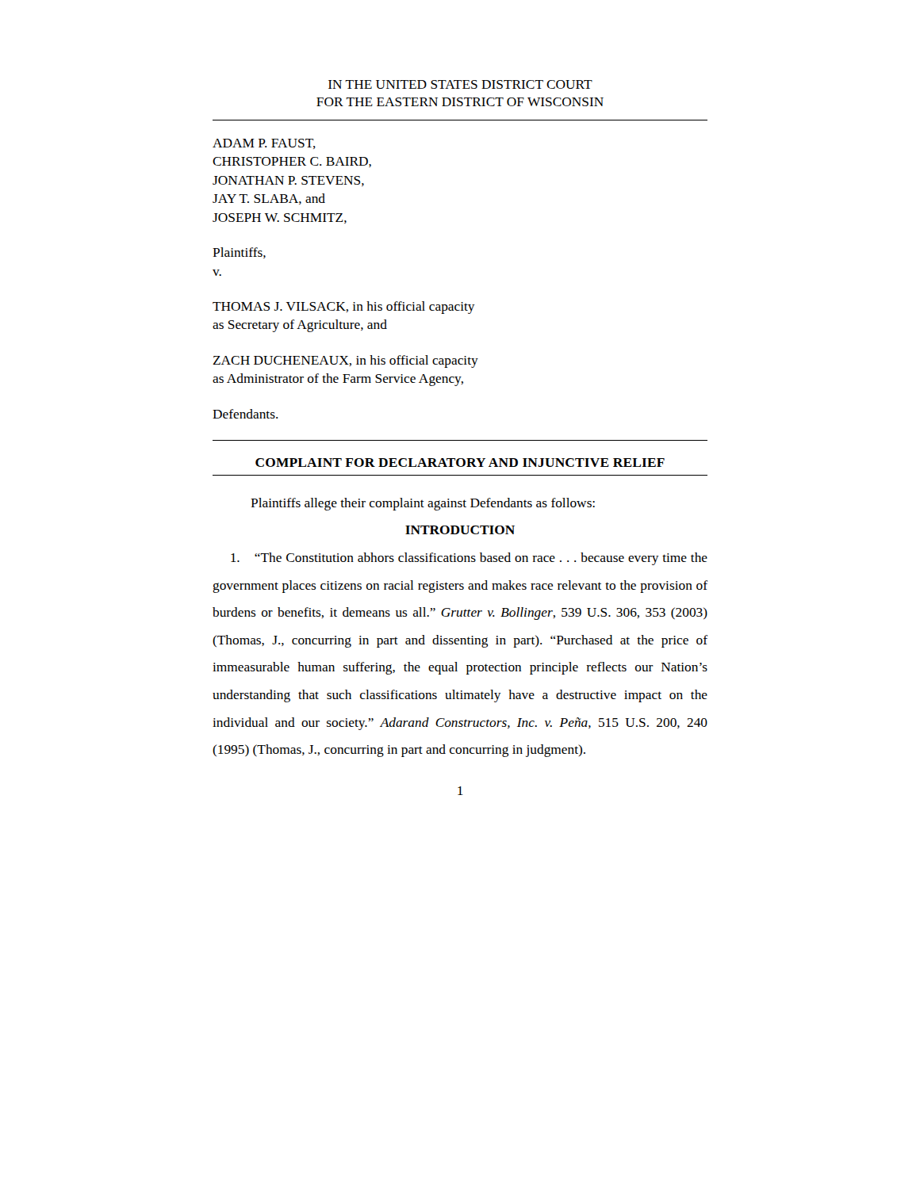IN THE UNITED STATES DISTRICT COURT
FOR THE EASTERN DISTRICT OF WISCONSIN
ADAM P. FAUST,
CHRISTOPHER C. BAIRD,
JONATHAN P. STEVENS,
JAY T. SLABA, and
JOSEPH W. SCHMITZ,
Plaintiffs,
v.
THOMAS J. VILSACK, in his official capacity
as Secretary of Agriculture, and
ZACH DUCHENEAUX, in his official capacity
as Administrator of the Farm Service Agency,
Defendants.
COMPLAINT FOR DECLARATORY AND INJUNCTIVE RELIEF
Plaintiffs allege their complaint against Defendants as follows:
INTRODUCTION
1. “The Constitution abhors classifications based on race . . . because every time the government places citizens on racial registers and makes race relevant to the provision of burdens or benefits, it demeans us all.” Grutter v. Bollinger, 539 U.S. 306, 353 (2003) (Thomas, J., concurring in part and dissenting in part). “Purchased at the price of immeasurable human suffering, the equal protection principle reflects our Nation’s understanding that such classifications ultimately have a destructive impact on the individual and our society.” Adarand Constructors, Inc. v. Peña, 515 U.S. 200, 240 (1995) (Thomas, J., concurring in part and concurring in judgment).
1